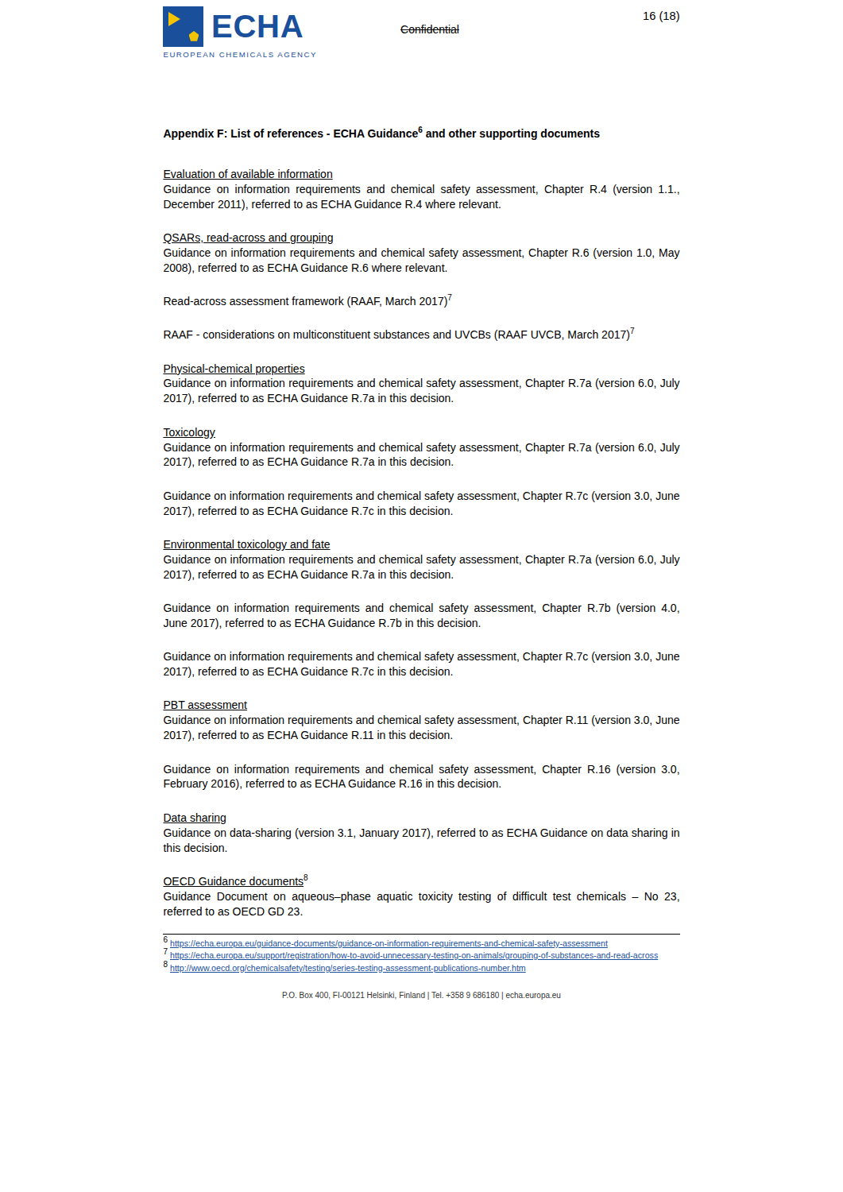ECHA
EUROPEAN CHEMICALS AGENCY
Confidential
16 (18)
Appendix F: List of references - ECHA Guidance6 and other supporting documents
Evaluation of available information
Guidance on information requirements and chemical safety assessment, Chapter R.4 (version 1.1., December 2011), referred to as ECHA Guidance R.4 where relevant.
QSARs, read-across and grouping
Guidance on information requirements and chemical safety assessment, Chapter R.6 (version 1.0, May 2008), referred to as ECHA Guidance R.6 where relevant.
Read-across assessment framework (RAAF, March 2017)7
RAAF - considerations on multiconstituent substances and UVCBs (RAAF UVCB, March 2017)7
Physical-chemical properties
Guidance on information requirements and chemical safety assessment, Chapter R.7a (version 6.0, July 2017), referred to as ECHA Guidance R.7a in this decision.
Toxicology
Guidance on information requirements and chemical safety assessment, Chapter R.7a (version 6.0, July 2017), referred to as ECHA Guidance R.7a in this decision.
Guidance on information requirements and chemical safety assessment, Chapter R.7c (version 3.0, June 2017), referred to as ECHA Guidance R.7c in this decision.
Environmental toxicology and fate
Guidance on information requirements and chemical safety assessment, Chapter R.7a (version 6.0, July 2017), referred to as ECHA Guidance R.7a in this decision.
Guidance on information requirements and chemical safety assessment, Chapter R.7b (version 4.0, June 2017), referred to as ECHA Guidance R.7b in this decision.
Guidance on information requirements and chemical safety assessment, Chapter R.7c (version 3.0, June 2017), referred to as ECHA Guidance R.7c in this decision.
PBT assessment
Guidance on information requirements and chemical safety assessment, Chapter R.11 (version 3.0, June 2017), referred to as ECHA Guidance R.11 in this decision.
Guidance on information requirements and chemical safety assessment, Chapter R.16 (version 3.0, February 2016), referred to as ECHA Guidance R.16 in this decision.
Data sharing
Guidance on data-sharing (version 3.1, January 2017), referred to as ECHA Guidance on data sharing in this decision.
OECD Guidance documents8
Guidance Document on aqueous–phase aquatic toxicity testing of difficult test chemicals – No 23, referred to as OECD GD 23.
6 https://echa.europa.eu/guidance-documents/guidance-on-information-requirements-and-chemical-safety-assessment
7 https://echa.europa.eu/support/registration/how-to-avoid-unnecessary-testing-on-animals/grouping-of-substances-and-read-across
8 http://www.oecd.org/chemicalsafety/testing/series-testing-assessment-publications-number.htm
P.O. Box 400, FI-00121 Helsinki, Finland | Tel. +358 9 686180 | echa.europa.eu